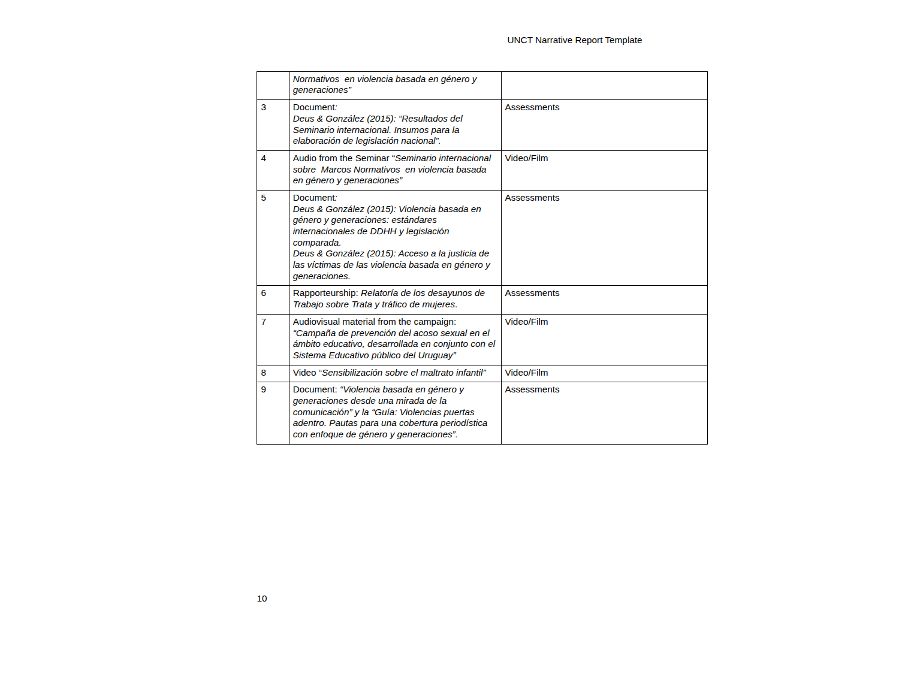UNCT Narrative Report Template
| | Normativos en violencia basada en género y generaciones” | |
| 3 | Document : Deus & González (2015): “Resultados del Seminario internacional. Insumos para la elaboración de legislación nacional”. | Assessments |
| 4 | Audio from the Seminar “ Seminario internacional sobre Marcos Normativos en violencia basada en género y generaciones” | Video/Film |
| 5 | Document : Deus & González (2015): Violencia basada en género y generaciones: estándares internacionales de DDHH y legislación comparada. Deus & González (2015): Acceso a la justicia de las víctimas de las violencia basada en género y generaciones. | Assessments |
| 6 | Rapporteurship: Relatoría de los desayunos de Trabajo sobre Trata y tráfico de mujeres . | Assessments |
| 7 | Audiovisual material from the campaign: “Campaña de prevención del acoso sexual en el ámbito educativo, desarrollada en conjunto con el Sistema Educativo público del Uruguay” | Video/Film |
| 8 | Video “ Sensibilización sobre el maltrato infantil” | Video/Film |
| 9 | Document: “Violencia basada en género y generaciones desde una mirada de la comunicación” y la “Guía: Violencias puertas adentro. Pautas para una cobertura periodística con enfoque de género y generaciones”. | Assessments |
10